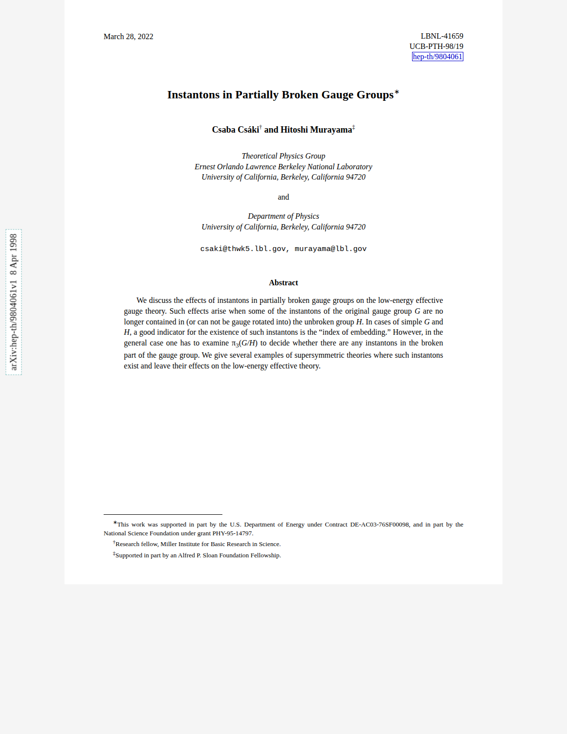arXiv:hep-th/9804061v1 8 Apr 1998
March 28, 2022
LBNL-41659
UCB-PTH-98/19
hep-th/9804061
Instantons in Partially Broken Gauge Groups∗
Csaba Csáki† and Hitoshi Murayama‡
Theoretical Physics Group
Ernest Orlando Lawrence Berkeley National Laboratory
University of California, Berkeley, California 94720
and
Department of Physics
University of California, Berkeley, California 94720
csaki@thwk5.lbl.gov, murayama@lbl.gov
Abstract
We discuss the effects of instantons in partially broken gauge groups on the low-energy effective gauge theory. Such effects arise when some of the instantons of the original gauge group G are no longer contained in (or can not be gauge rotated into) the unbroken group H. In cases of simple G and H, a good indicator for the existence of such instantons is the “index of embedding.” However, in the general case one has to examine π3(G/H) to decide whether there are any instantons in the broken part of the gauge group. We give several examples of supersymmetric theories where such instantons exist and leave their effects on the low-energy effective theory.
∗This work was supported in part by the U.S. Department of Energy under Contract DE-AC03-76SF00098, and in part by the National Science Foundation under grant PHY-95-14797.
†Research fellow, Miller Institute for Basic Research in Science.
‡Supported in part by an Alfred P. Sloan Foundation Fellowship.